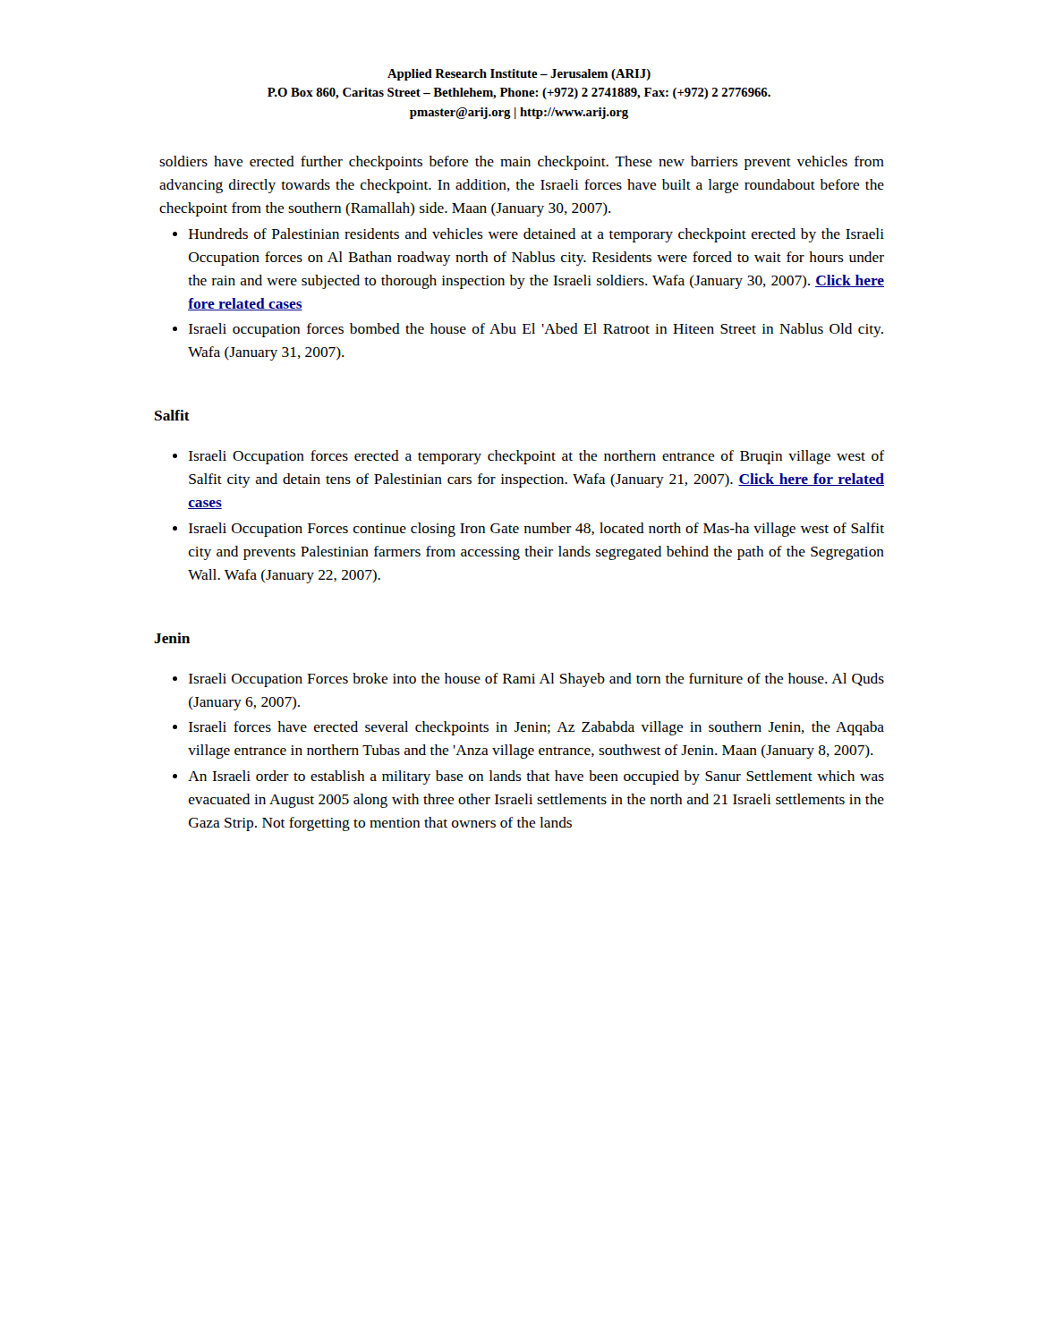Applied Research Institute – Jerusalem (ARIJ)
P.O Box 860, Caritas Street – Bethlehem, Phone: (+972) 2 2741889, Fax: (+972) 2 2776966.
pmaster@arij.org | http://www.arij.org
soldiers have erected further checkpoints before the main checkpoint. These new barriers prevent vehicles from advancing directly towards the checkpoint. In addition, the Israeli forces have built a large roundabout before the checkpoint from the southern (Ramallah) side. Maan (January 30, 2007).
Hundreds of Palestinian residents and vehicles were detained at a temporary checkpoint erected by the Israeli Occupation forces on Al Bathan roadway north of Nablus city. Residents were forced to wait for hours under the rain and were subjected to thorough inspection by the Israeli soldiers. Wafa (January 30, 2007). Click here fore related cases
Israeli occupation forces bombed the house of Abu El 'Abed El Ratroot in Hiteen Street in Nablus Old city. Wafa (January 31, 2007).
Salfit
Israeli Occupation forces erected a temporary checkpoint at the northern entrance of Bruqin village west of Salfit city and detain tens of Palestinian cars for inspection. Wafa (January 21, 2007). Click here for related cases
Israeli Occupation Forces continue closing Iron Gate number 48, located north of Mas-ha village west of Salfit city and prevents Palestinian farmers from accessing their lands segregated behind the path of the Segregation Wall. Wafa (January 22, 2007).
Jenin
Israeli Occupation Forces broke into the house of Rami Al Shayeb and torn the furniture of the house. Al Quds (January 6, 2007).
Israeli forces have erected several checkpoints in Jenin; Az Zababda village in southern Jenin, the Aqqaba village entrance in northern Tubas and the 'Anza village entrance, southwest of Jenin. Maan (January 8, 2007).
An Israeli order to establish a military base on lands that have been occupied by Sanur Settlement which was evacuated in August 2005 along with three other Israeli settlements in the north and 21 Israeli settlements in the Gaza Strip. Not forgetting to mention that owners of the lands